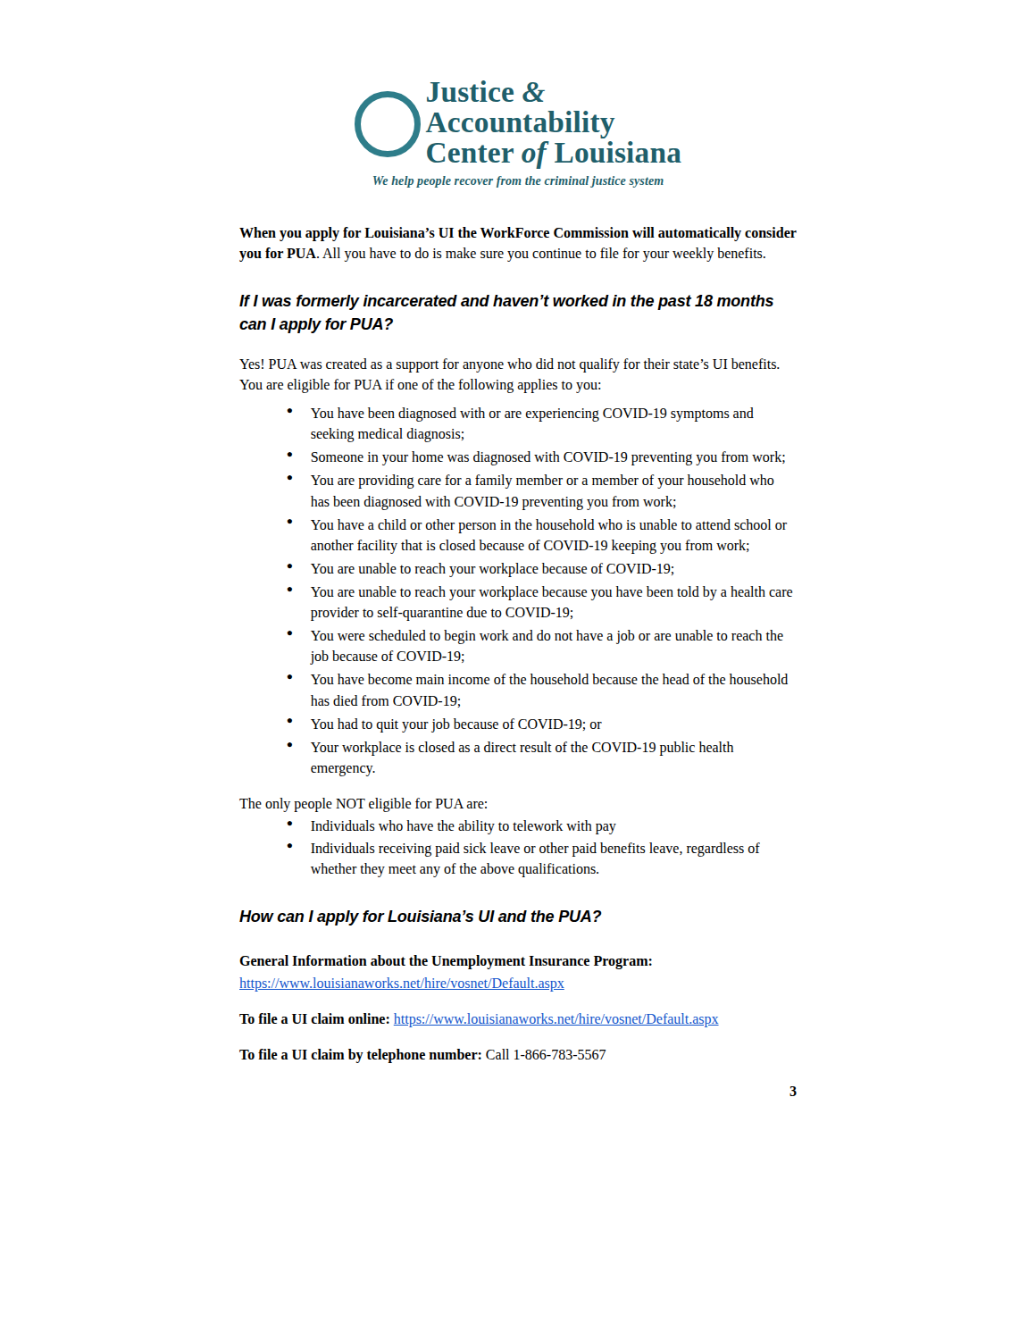Justice &
Accountability
Center of Louisiana
We help people recover from the criminal justice system
When you apply for Louisiana’s UI the WorkForce Commission will automatically consider you for PUA. All you have to do is make sure you continue to file for your weekly benefits.
If I was formerly incarcerated and haven’t worked in the past 18 months can I apply for PUA?
Yes! PUA was created as a support for anyone who did not qualify for their state’s UI benefits. You are eligible for PUA if one of the following applies to you:
You have been diagnosed with or are experiencing COVID-19 symptoms and seeking medical diagnosis;
Someone in your home was diagnosed with COVID-19 preventing you from work;
You are providing care for a family member or a member of your household who has been diagnosed with COVID-19 preventing you from work;
You have a child or other person in the household who is unable to attend school or another facility that is closed because of COVID-19 keeping you from work;
You are unable to reach your workplace because of COVID-19;
You are unable to reach your workplace because you have been told by a health care provider to self-quarantine due to COVID-19;
You were scheduled to begin work and do not have a job or are unable to reach the job because of COVID-19;
You have become main income of the household because the head of the household has died from COVID-19;
You had to quit your job because of COVID-19; or
Your workplace is closed as a direct result of the COVID-19 public health emergency.
The only people NOT eligible for PUA are:
Individuals who have the ability to telework with pay
Individuals receiving paid sick leave or other paid benefits leave, regardless of whether they meet any of the above qualifications.
How can I apply for Louisiana’s UI and the PUA?
General Information about the Unemployment Insurance Program:
https://www.louisianaworks.net/hire/vosnet/Default.aspx
To file a UI claim online: https://www.louisianaworks.net/hire/vosnet/Default.aspx
To file a UI claim by telephone number: Call 1-866-783-5567
3